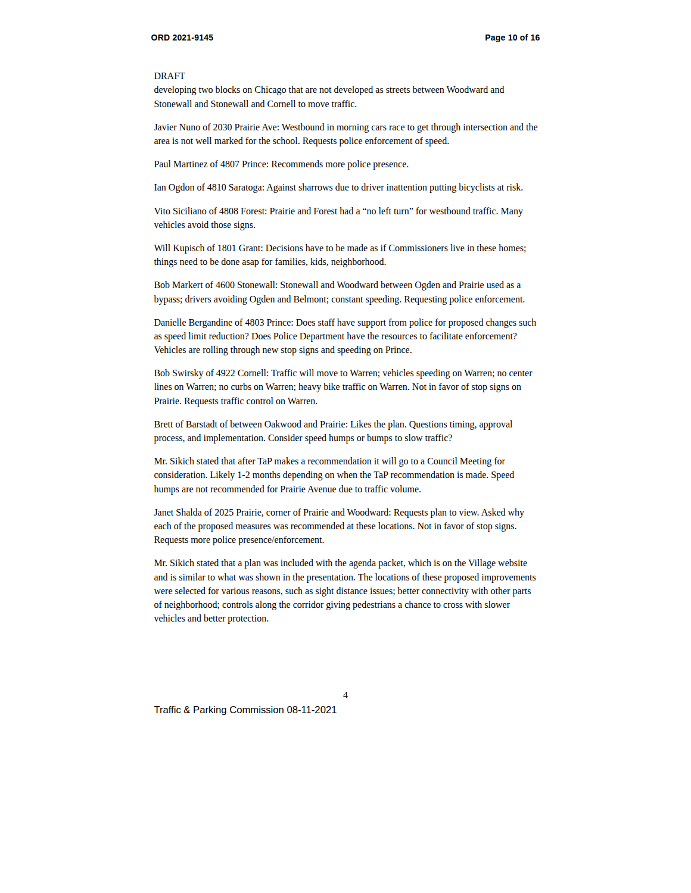ORD 2021-9145
Page 10 of 16
DRAFT
developing two blocks on Chicago that are not developed as streets between Woodward and Stonewall and Stonewall and Cornell to move traffic.
Javier Nuno of 2030 Prairie Ave: Westbound in morning cars race to get through intersection and the area is not well marked for the school. Requests police enforcement of speed.
Paul Martinez of 4807 Prince: Recommends more police presence.
Ian Ogdon of 4810 Saratoga: Against sharrows due to driver inattention putting bicyclists at risk.
Vito Siciliano of 4808 Forest: Prairie and Forest had a “no left turn” for westbound traffic. Many vehicles avoid those signs.
Will Kupisch of 1801 Grant: Decisions have to be made as if Commissioners live in these homes; things need to be done asap for families, kids, neighborhood.
Bob Markert of 4600 Stonewall: Stonewall and Woodward between Ogden and Prairie used as a bypass; drivers avoiding Ogden and Belmont; constant speeding. Requesting police enforcement.
Danielle Bergandine of 4803 Prince: Does staff have support from police for proposed changes such as speed limit reduction? Does Police Department have the resources to facilitate enforcement? Vehicles are rolling through new stop signs and speeding on Prince.
Bob Swirsky of 4922 Cornell: Traffic will move to Warren; vehicles speeding on Warren; no center lines on Warren; no curbs on Warren; heavy bike traffic on Warren. Not in favor of stop signs on Prairie. Requests traffic control on Warren.
Brett of Barstadt of between Oakwood and Prairie: Likes the plan. Questions timing, approval process, and implementation. Consider speed humps or bumps to slow traffic?
Mr. Sikich stated that after TaP makes a recommendation it will go to a Council Meeting for consideration. Likely 1-2 months depending on when the TaP recommendation is made. Speed humps are not recommended for Prairie Avenue due to traffic volume.
Janet Shalda of 2025 Prairie, corner of Prairie and Woodward: Requests plan to view. Asked why each of the proposed measures was recommended at these locations. Not in favor of stop signs. Requests more police presence/enforcement.
Mr. Sikich stated that a plan was included with the agenda packet, which is on the Village website and is similar to what was shown in the presentation. The locations of these proposed improvements were selected for various reasons, such as sight distance issues; better connectivity with other parts of neighborhood; controls along the corridor giving pedestrians a chance to cross with slower vehicles and better protection.
4
Traffic & Parking Commission 08-11-2021